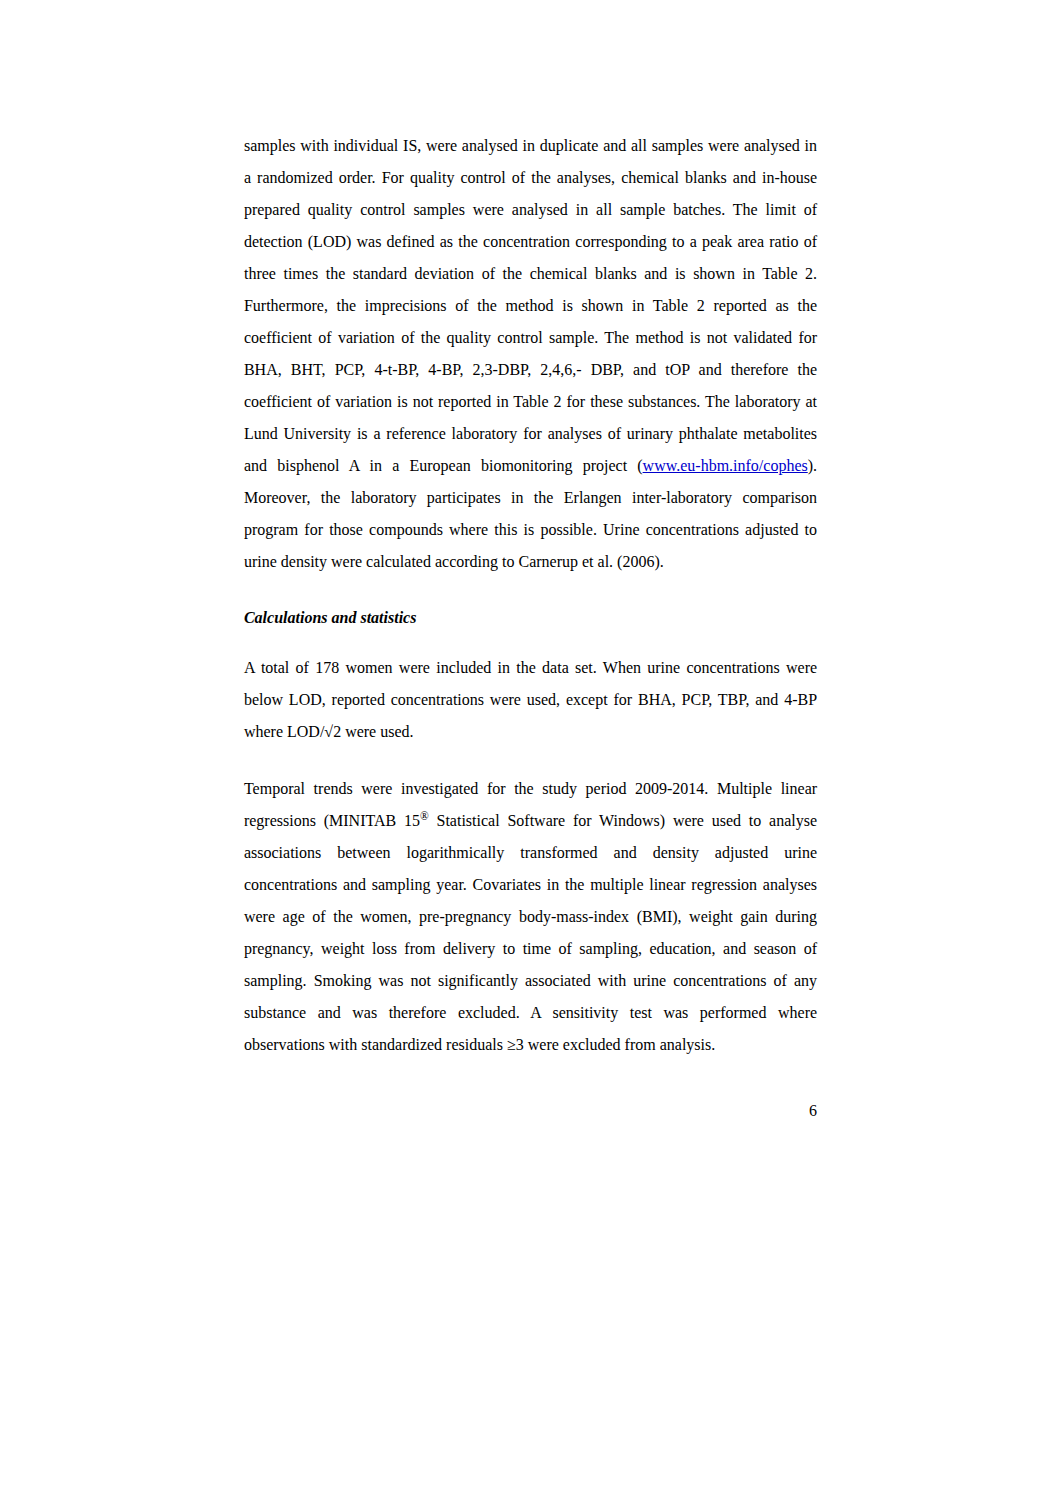samples with individual IS, were analysed in duplicate and all samples were analysed in a randomized order. For quality control of the analyses, chemical blanks and in-house prepared quality control samples were analysed in all sample batches. The limit of detection (LOD) was defined as the concentration corresponding to a peak area ratio of three times the standard deviation of the chemical blanks and is shown in Table 2. Furthermore, the imprecisions of the method is shown in Table 2 reported as the coefficient of variation of the quality control sample. The method is not validated for BHA, BHT, PCP, 4-t-BP, 4-BP, 2,3-DBP, 2,4,6,- DBP, and tOP and therefore the coefficient of variation is not reported in Table 2 for these substances. The laboratory at Lund University is a reference laboratory for analyses of urinary phthalate metabolites and bisphenol A in a European biomonitoring project (www.eu-hbm.info/cophes). Moreover, the laboratory participates in the Erlangen inter-laboratory comparison program for those compounds where this is possible. Urine concentrations adjusted to urine density were calculated according to Carnerup et al. (2006).
Calculations and statistics
A total of 178 women were included in the data set. When urine concentrations were below LOD, reported concentrations were used, except for BHA, PCP, TBP, and 4-BP where LOD/√2 were used.
Temporal trends were investigated for the study period 2009-2014. Multiple linear regressions (MINITAB 15® Statistical Software for Windows) were used to analyse associations between logarithmically transformed and density adjusted urine concentrations and sampling year. Covariates in the multiple linear regression analyses were age of the women, pre-pregnancy body-mass-index (BMI), weight gain during pregnancy, weight loss from delivery to time of sampling, education, and season of sampling. Smoking was not significantly associated with urine concentrations of any substance and was therefore excluded. A sensitivity test was performed where observations with standardized residuals ≥3 were excluded from analysis.
6